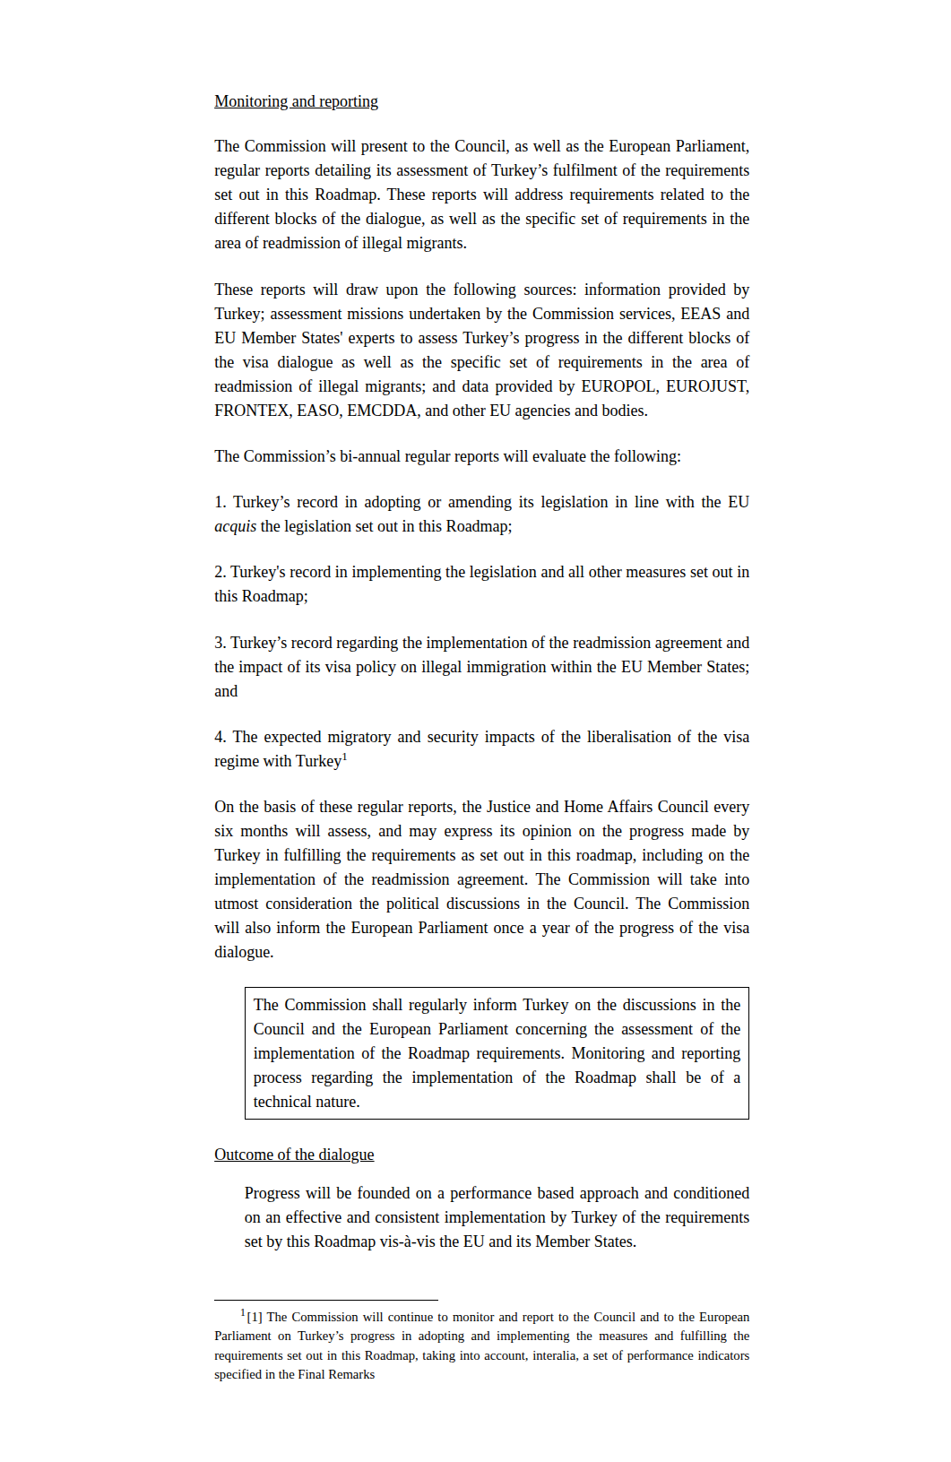Monitoring and reporting
The Commission will present to the Council, as well as the European Parliament, regular reports detailing its assessment of Turkey’s fulfilment of the requirements set out in this Roadmap. These reports will address requirements related to the different blocks of the dialogue, as well as the specific set of requirements in the area of readmission of illegal migrants.
These reports will draw upon the following sources: information provided by Turkey; assessment missions undertaken by the Commission services, EEAS and EU Member States' experts to assess Turkey’s progress in the different blocks of the visa dialogue as well as the specific set of requirements in the area of readmission of illegal migrants; and data provided by EUROPOL, EUROJUST, FRONTEX, EASO, EMCDDA, and other EU agencies and bodies.
The Commission’s bi-annual regular reports will evaluate the following:
1. Turkey’s record in adopting or amending its legislation in line with the EU acquis the legislation set out in this Roadmap;
2. Turkey's record in implementing the legislation and all other measures set out in this Roadmap;
3. Turkey’s record regarding the implementation of the readmission agreement and the impact of its visa policy on illegal immigration within the EU Member States; and
4. The expected migratory and security impacts of the liberalisation of the visa regime with Turkey1
On the basis of these regular reports, the Justice and Home Affairs Council every six months will assess, and may express its opinion on the progress made by Turkey in fulfilling the requirements as set out in this roadmap, including on the implementation of the readmission agreement. The Commission will take into utmost consideration the political discussions in the Council. The Commission will also inform the European Parliament once a year of the progress of the visa dialogue.
The Commission shall regularly inform Turkey on the discussions in the Council and the European Parliament concerning the assessment of the implementation of the Roadmap requirements. Monitoring and reporting process regarding the implementation of the Roadmap shall be of a technical nature.
Outcome of the dialogue
Progress will be founded on a performance based approach and conditioned on an effective and consistent implementation by Turkey of the requirements set by this Roadmap vis-à-vis the EU and its Member States.
1[1] The Commission will continue to monitor and report to the Council and to the European Parliament on Turkey’s progress in adopting and implementing the measures and fulfilling the requirements set out in this Roadmap, taking into account, interalia, a set of performance indicators specified in the Final Remarks